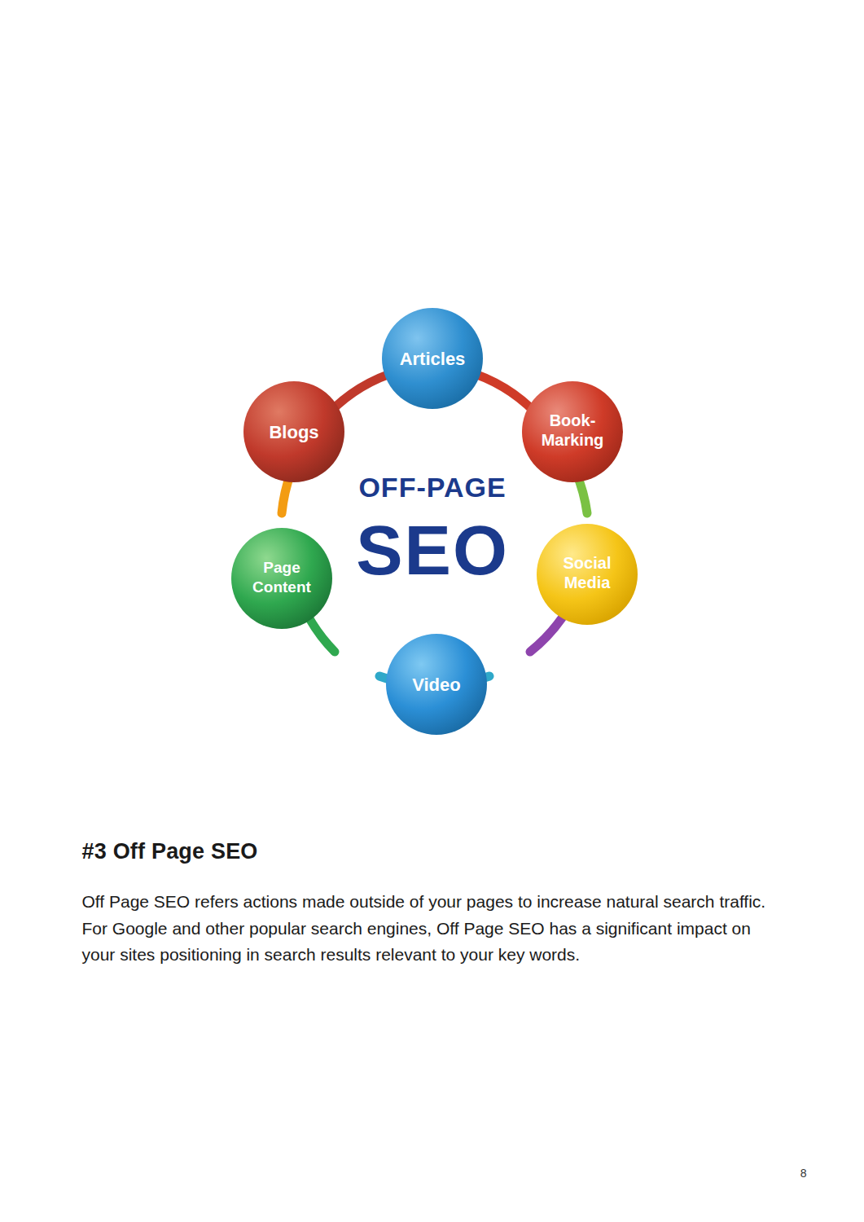Articles Book- Marking Social Media Video Page Content Blogs OFF-PAGE SEO
#3 Off Page SEO
Off Page SEO refers actions made outside of your pages to increase natural search traffic. For Google and other popular search engines, Off Page SEO has a significant impact on your sites positioning in search results relevant to your key words.
8